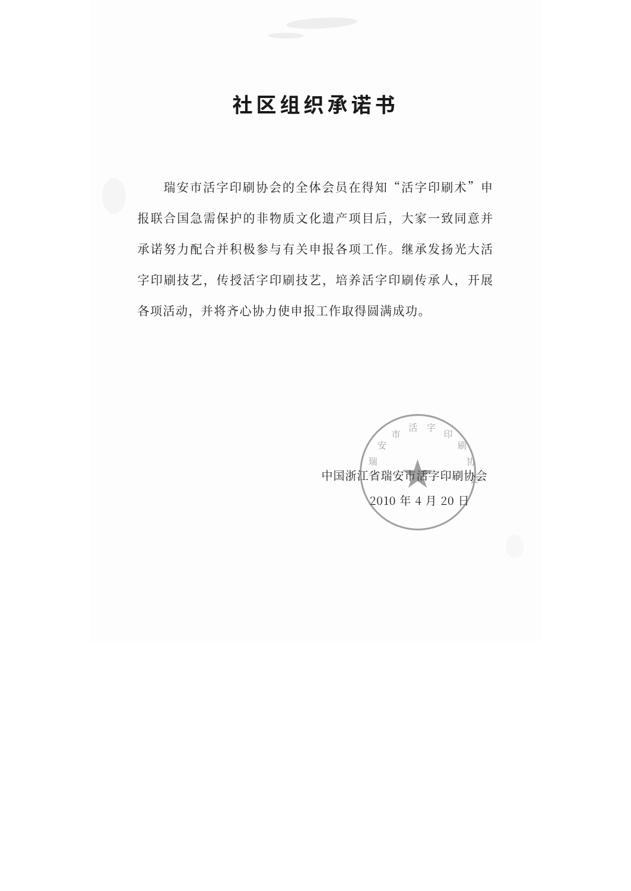社区组织承诺书
瑞安市活字印刷协会的全体会员在得知“活字印刷术”申报联合国急需保护的非物质文化遗产项目后，大家一致同意并承诺努力配合并积极参与有关申报各项工作。继承发扬光大活字印刷技艺，传授活字印刷技艺，培养活字印刷传承人，开展各项活动，并将齐心协力使申报工作取得圆满成功。
中国浙江省瑞安市活字印刷协会
2010 年 4 月 20 日
★
瑞 安 市 活 字 印 刷 协 会